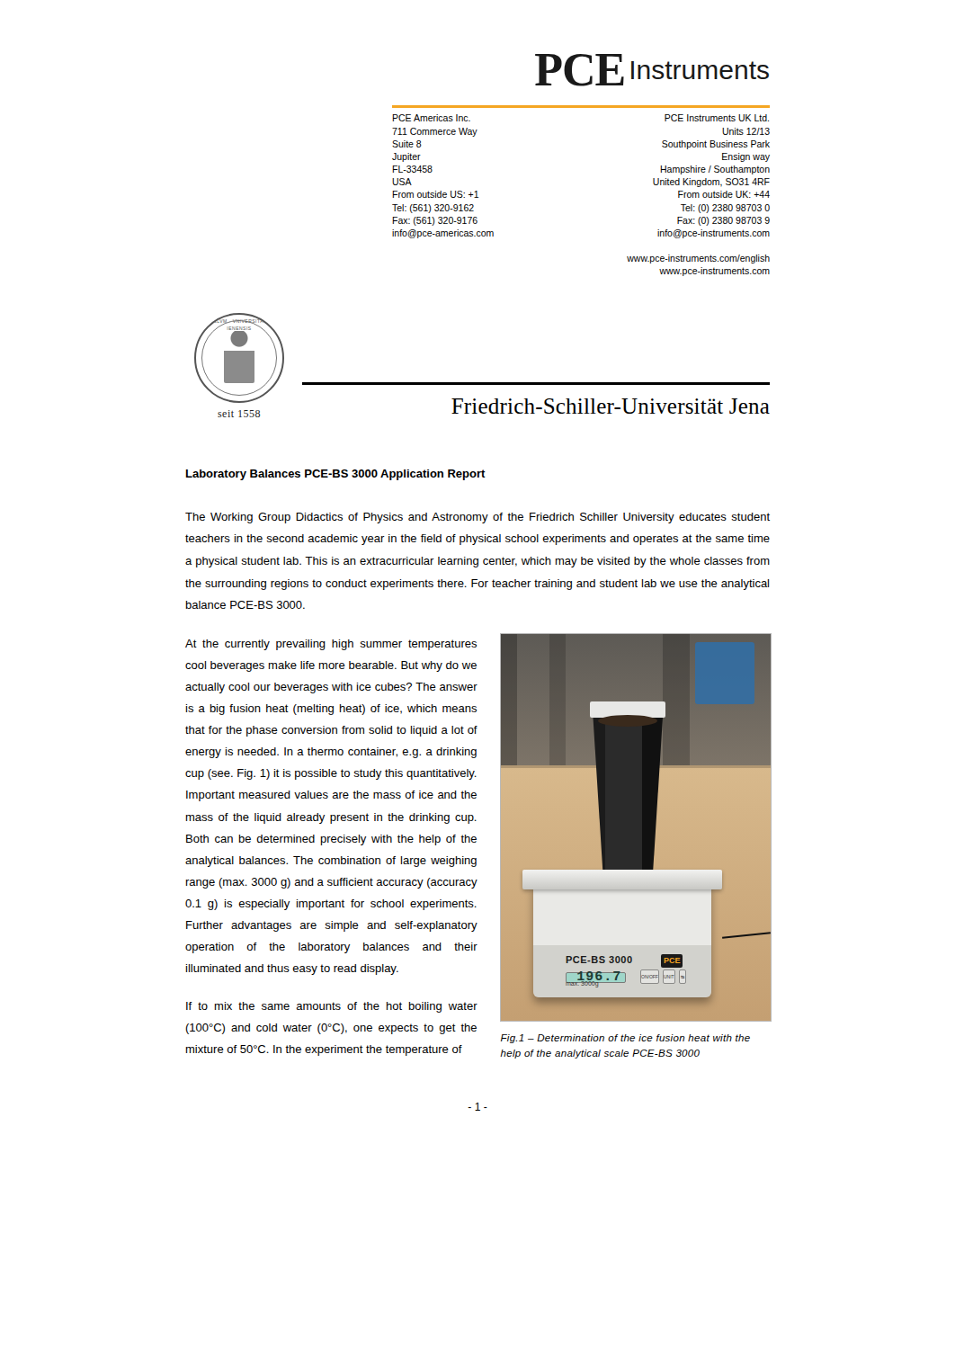PCE Instruments
PCE Americas Inc.
711 Commerce Way
Suite 8
Jupiter
FL-33458
USA
From outside US: +1
Tel: (561) 320-9162
Fax: (561) 320-9176
info@pce-americas.com
PCE Instruments UK Ltd.
Units 12/13
Southpoint Business Park
Ensign way
Hampshire / Southampton
United Kingdom, SO31 4RF
From outside UK: +44
Tel: (0) 2380 98703 0
Fax: (0) 2380 98703 9
info@pce-instruments.com
www.pce-instruments.com/english
www.pce-instruments.com
SIGILLVM · VNIVERSITATIS · IENENSIS
seit 1558
Friedrich-Schiller-Universität Jena
Laboratory Balances PCE-BS 3000 Application Report
The Working Group Didactics of Physics and Astronomy of the Friedrich Schiller University educates student teachers in the second academic year in the field of physical school experiments and operates at the same time a physical student lab. This is an extracurricular learning center, which may be visited by the whole classes from the surrounding regions to conduct experiments there. For teacher training and student lab we use the analytical balance PCE-BS 3000.
At the currently prevailing high summer temperatures cool beverages make life more bearable. But why do we actually cool our beverages with ice cubes? The answer is a big fusion heat (melting heat) of ice, which means that for the phase conversion from solid to liquid a lot of energy is needed. In a thermo container, e.g. a drinking cup (see. Fig. 1) it is possible to study this quantitatively. Important measured values are the mass of ice and the mass of the liquid already present in the drinking cup. Both can be determined precisely with the help of the analytical balances. The combination of large weighing range (max. 3000 g) and a sufficient accuracy (accuracy 0.1 g) is especially important for school experiments. Further advantages are simple and self-explanatory operation of the laboratory balances and their illuminated and thus easy to read display.
If to mix the same amounts of the hot boiling water (100°C) and cold water (0°C), one expects to get the mixture of 50°C. In the experiment the temperature of
PCE-BS 3000
PCE
196.7
ON/OFF
UNIT
↹
max. 3000g
Fig.1 – Determination of the ice fusion heat with the help of the analytical scale PCE-BS 3000
- 1 -